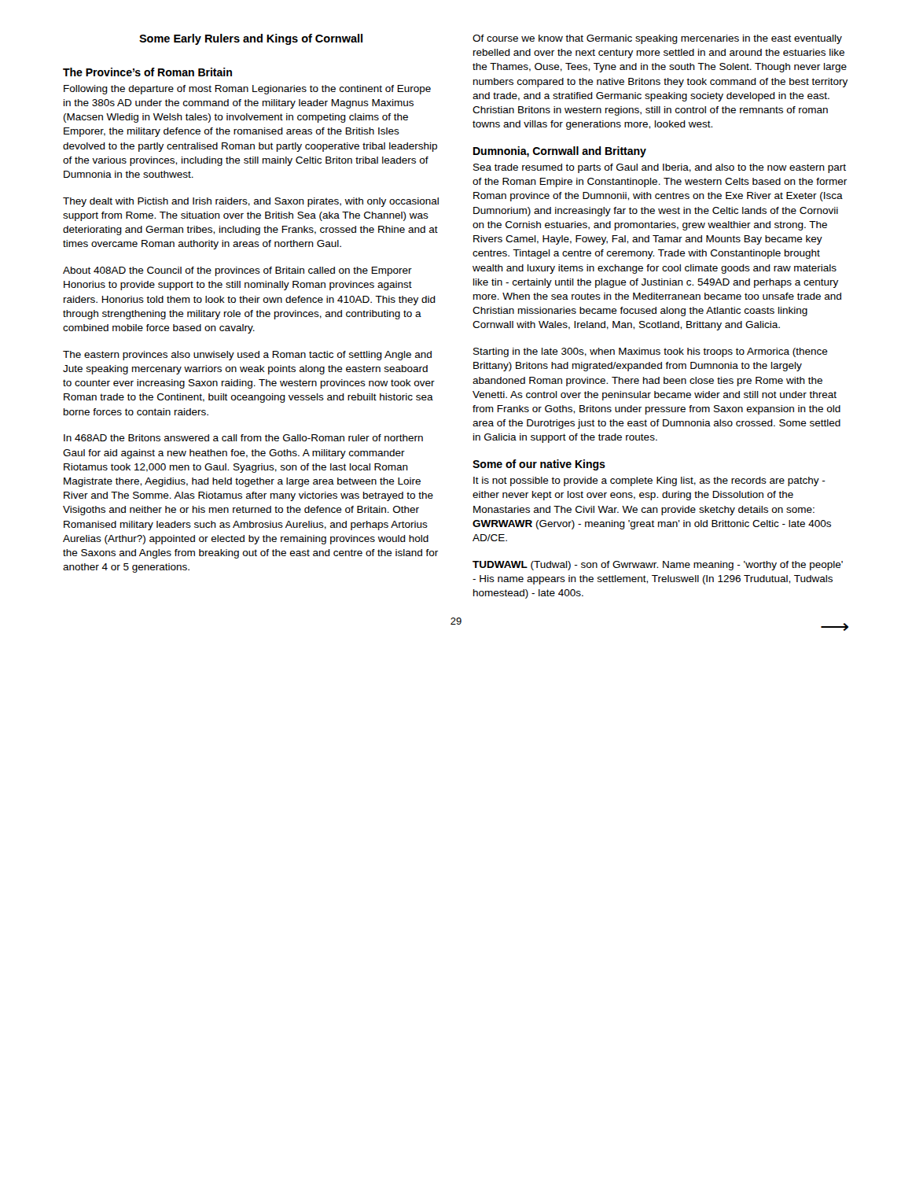Some Early Rulers and Kings of Cornwall
The Province’s of Roman Britain
Following the departure of most Roman Legionaries to the continent of Europe in the 380s AD under the command of the military leader Magnus Maximus (Macsen Wledig in Welsh tales) to involvement in competing claims of the Emporer, the military defence of the romanised areas of the British Isles devolved to the partly centralised Roman but partly cooperative tribal leadership of the various provinces, including the still mainly Celtic Briton tribal leaders of Dumnonia in the southwest.
They dealt with Pictish and Irish raiders, and Saxon pirates, with only occasional support from Rome. The situation over the British Sea (aka The Channel) was deteriorating and German tribes, including the Franks, crossed the Rhine and at times overcame Roman authority in areas of northern Gaul.
About 408AD the Council of the provinces of Britain called on the Emporer Honorius to provide support to the still nominally Roman provinces against raiders. Honorius told them to look to their own defence in 410AD. This they did through strengthening the military role of the provinces, and contributing to a combined mobile force based on cavalry.
The eastern provinces also unwisely used a Roman tactic of settling Angle and Jute speaking mercenary warriors on weak points along the eastern seaboard to counter ever increasing Saxon raiding. The western provinces now took over Roman trade to the Continent, built oceangoing vessels and rebuilt historic sea borne forces to contain raiders.
In 468AD the Britons answered a call from the Gallo-Roman ruler of northern Gaul for aid against a new heathen foe, the Goths. A military commander Riotamus took 12,000 men to Gaul. Syagrius, son of the last local Roman Magistrate there, Aegidius, had held together a large area between the Loire River and The Somme. Alas Riotamus after many victories was betrayed to the Visigoths and neither he or his men returned to the defence of Britain. Other Romanised military leaders such as Ambrosius Aurelius, and perhaps Artorius Aurelias (Arthur?) appointed or elected by the remaining provinces would hold the Saxons and Angles from breaking out of the east and centre of the island for another 4 or 5 generations.
Of course we know that Germanic speaking mercenaries in the east eventually rebelled and over the next century more settled in and around the estuaries like the Thames, Ouse, Tees, Tyne and in the south The Solent. Though never large numbers compared to the native Britons they took command of the best territory and trade, and a stratified Germanic speaking society developed in the east. Christian Britons in western regions, still in control of the remnants of roman towns and villas for generations more, looked west.
Dumnonia, Cornwall and Brittany
Sea trade resumed to parts of Gaul and Iberia, and also to the now eastern part of the Roman Empire in Constantinople. The western Celts based on the former Roman province of the Dumnonii, with centres on the Exe River at Exeter (Isca Dumnorium) and increasingly far to the west in the Celtic lands of the Cornovii on the Cornish estuaries, and promontaries, grew wealthier and strong. The Rivers Camel, Hayle, Fowey, Fal, and Tamar and Mounts Bay became key centres. Tintagel a centre of ceremony. Trade with Constantinople brought wealth and luxury items in exchange for cool climate goods and raw materials like tin - certainly until the plague of Justinian c. 549AD and perhaps a century more. When the sea routes in the Mediterranean became too unsafe trade and Christian missionaries became focused along the Atlantic coasts linking Cornwall with Wales, Ireland, Man, Scotland, Brittany and Galicia.
Starting in the late 300s, when Maximus took his troops to Armorica (thence Brittany) Britons had migrated/expanded from Dumnonia to the largely abandoned Roman province. There had been close ties pre Rome with the Venetti. As control over the peninsular became wider and still not under threat from Franks or Goths, Britons under pressure from Saxon expansion in the old area of the Durotriges just to the east of Dumnonia also crossed. Some settled in Galicia in support of the trade routes.
Some of our native Kings
It is not possible to provide a complete King list, as the records are patchy - either never kept or lost over eons, esp. during the Dissolution of the Monastaries and The Civil War. We can provide sketchy details on some:
GWRWAWR (Gervor) - meaning 'great man' in old Brittonic Celtic - late 400s AD/CE.
TUDWAWL (Tudwal) - son of Gwrwawr. Name meaning - 'worthy of the people' - His name appears in the settlement, Treluswell (In 1296 Trudutual, Tudwals homestead) - late 400s.
29
⟶